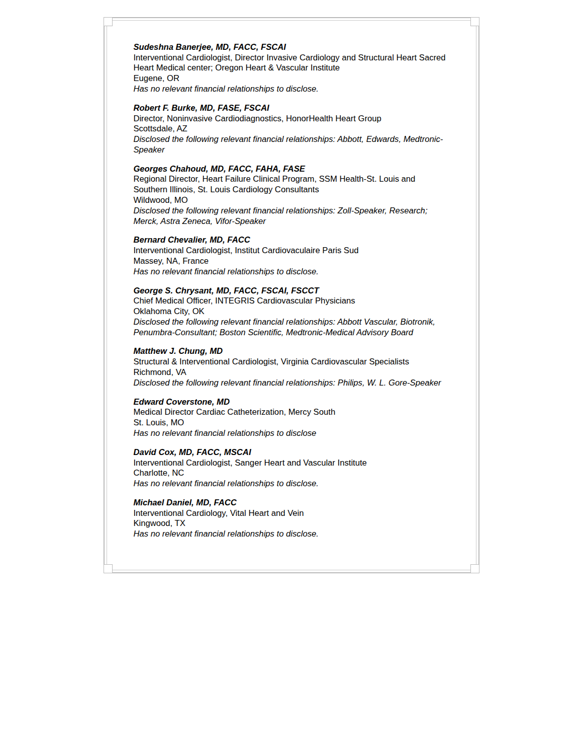Sudeshna Banerjee, MD, FACC, FSCAI
Interventional Cardiologist, Director Invasive Cardiology and Structural Heart Sacred Heart Medical center; Oregon Heart & Vascular Institute
Eugene, OR
Has no relevant financial relationships to disclose.
Robert F. Burke, MD, FASE, FSCAI
Director, Noninvasive Cardiodiagnostics, HonorHealth Heart Group
Scottsdale, AZ
Disclosed the following relevant financial relationships: Abbott, Edwards, Medtronic-Speaker
Georges Chahoud, MD, FACC, FAHA, FASE
Regional Director, Heart Failure Clinical Program, SSM Health-St. Louis and Southern Illinois, St. Louis Cardiology Consultants
Wildwood, MO
Disclosed the following relevant financial relationships: Zoll-Speaker, Research; Merck, Astra Zeneca, Vifor-Speaker
Bernard Chevalier, MD, FACC
Interventional Cardiologist, Institut Cardiovaculaire Paris Sud
Massey, NA, France
Has no relevant financial relationships to disclose.
George S. Chrysant, MD, FACC, FSCAI, FSCCT
Chief Medical Officer, INTEGRIS Cardiovascular Physicians
Oklahoma City, OK
Disclosed the following relevant financial relationships: Abbott Vascular, Biotronik, Penumbra-Consultant; Boston Scientific, Medtronic-Medical Advisory Board
Matthew J. Chung, MD
Structural & Interventional Cardiologist, Virginia Cardiovascular Specialists
Richmond, VA
Disclosed the following relevant financial relationships: Philips, W. L. Gore-Speaker
Edward Coverstone, MD
Medical Director Cardiac Catheterization, Mercy South
St. Louis, MO
Has no relevant financial relationships to disclose
David Cox, MD, FACC, MSCAI
Interventional Cardiologist, Sanger Heart and Vascular Institute
Charlotte, NC
Has no relevant financial relationships to disclose.
Michael Daniel, MD, FACC
Interventional Cardiology, Vital Heart and Vein
Kingwood, TX
Has no relevant financial relationships to disclose.